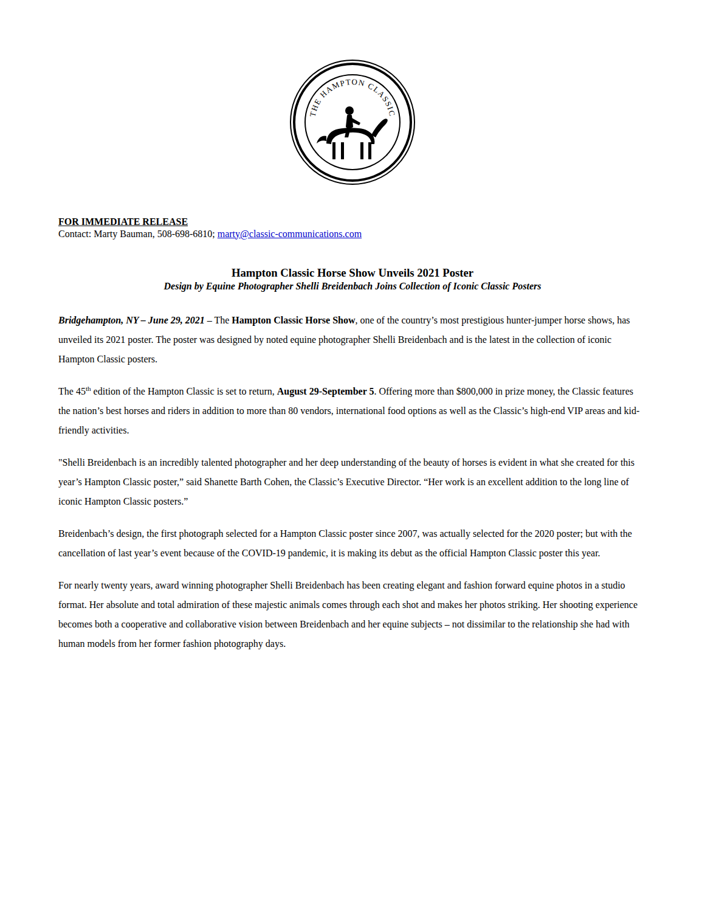THE HAMPTON CLASSIC
FOR IMMEDIATE RELEASE
Contact: Marty Bauman, 508-698-6810; marty@classic-communications.com
Hampton Classic Horse Show Unveils 2021 Poster
Design by Equine Photographer Shelli Breidenbach Joins Collection of Iconic Classic Posters
Bridgehampton, NY – June 29, 2021 – The Hampton Classic Horse Show, one of the country’s most prestigious hunter-jumper horse shows, has unveiled its 2021 poster. The poster was designed by noted equine photographer Shelli Breidenbach and is the latest in the collection of iconic Hampton Classic posters.
The 45th edition of the Hampton Classic is set to return, August 29-September 5. Offering more than $800,000 in prize money, the Classic features the nation’s best horses and riders in addition to more than 80 vendors, international food options as well as the Classic’s high-end VIP areas and kid-friendly activities.
"Shelli Breidenbach is an incredibly talented photographer and her deep understanding of the beauty of horses is evident in what she created for this year’s Hampton Classic poster,” said Shanette Barth Cohen, the Classic’s Executive Director. “Her work is an excellent addition to the long line of iconic Hampton Classic posters.”
Breidenbach’s design, the first photograph selected for a Hampton Classic poster since 2007, was actually selected for the 2020 poster; but with the cancellation of last year’s event because of the COVID-19 pandemic, it is making its debut as the official Hampton Classic poster this year.
For nearly twenty years, award winning photographer Shelli Breidenbach has been creating elegant and fashion forward equine photos in a studio format. Her absolute and total admiration of these majestic animals comes through each shot and makes her photos striking. Her shooting experience becomes both a cooperative and collaborative vision between Breidenbach and her equine subjects – not dissimilar to the relationship she had with human models from her former fashion photography days.